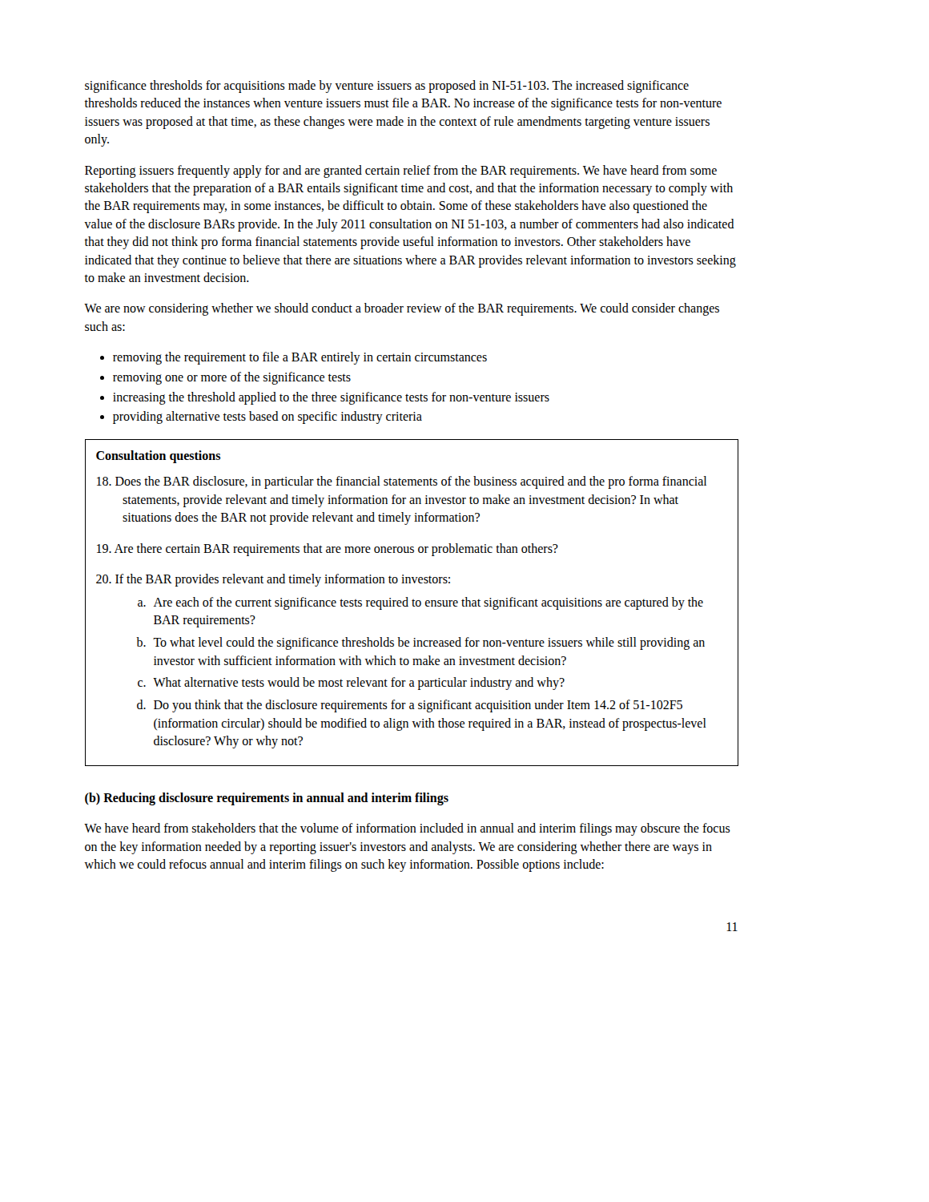significance thresholds for acquisitions made by venture issuers as proposed in NI-51-103. The increased significance thresholds reduced the instances when venture issuers must file a BAR. No increase of the significance tests for non-venture issuers was proposed at that time, as these changes were made in the context of rule amendments targeting venture issuers only.
Reporting issuers frequently apply for and are granted certain relief from the BAR requirements. We have heard from some stakeholders that the preparation of a BAR entails significant time and cost, and that the information necessary to comply with the BAR requirements may, in some instances, be difficult to obtain. Some of these stakeholders have also questioned the value of the disclosure BARs provide. In the July 2011 consultation on NI 51-103, a number of commenters had also indicated that they did not think pro forma financial statements provide useful information to investors. Other stakeholders have indicated that they continue to believe that there are situations where a BAR provides relevant information to investors seeking to make an investment decision.
We are now considering whether we should conduct a broader review of the BAR requirements. We could consider changes such as:
removing the requirement to file a BAR entirely in certain circumstances
removing one or more of the significance tests
increasing the threshold applied to the three significance tests for non-venture issuers
providing alternative tests based on specific industry criteria
Consultation questions
18. Does the BAR disclosure, in particular the financial statements of the business acquired and the pro forma financial statements, provide relevant and timely information for an investor to make an investment decision? In what situations does the BAR not provide relevant and timely information?
19. Are there certain BAR requirements that are more onerous or problematic than others?
20. If the BAR provides relevant and timely information to investors:
Are each of the current significance tests required to ensure that significant acquisitions are captured by the BAR requirements?
To what level could the significance thresholds be increased for non-venture issuers while still providing an investor with sufficient information with which to make an investment decision?
What alternative tests would be most relevant for a particular industry and why?
Do you think that the disclosure requirements for a significant acquisition under Item 14.2 of 51-102F5 (information circular) should be modified to align with those required in a BAR, instead of prospectus-level disclosure? Why or why not?
(b) Reducing disclosure requirements in annual and interim filings
We have heard from stakeholders that the volume of information included in annual and interim filings may obscure the focus on the key information needed by a reporting issuer's investors and analysts. We are considering whether there are ways in which we could refocus annual and interim filings on such key information. Possible options include:
11